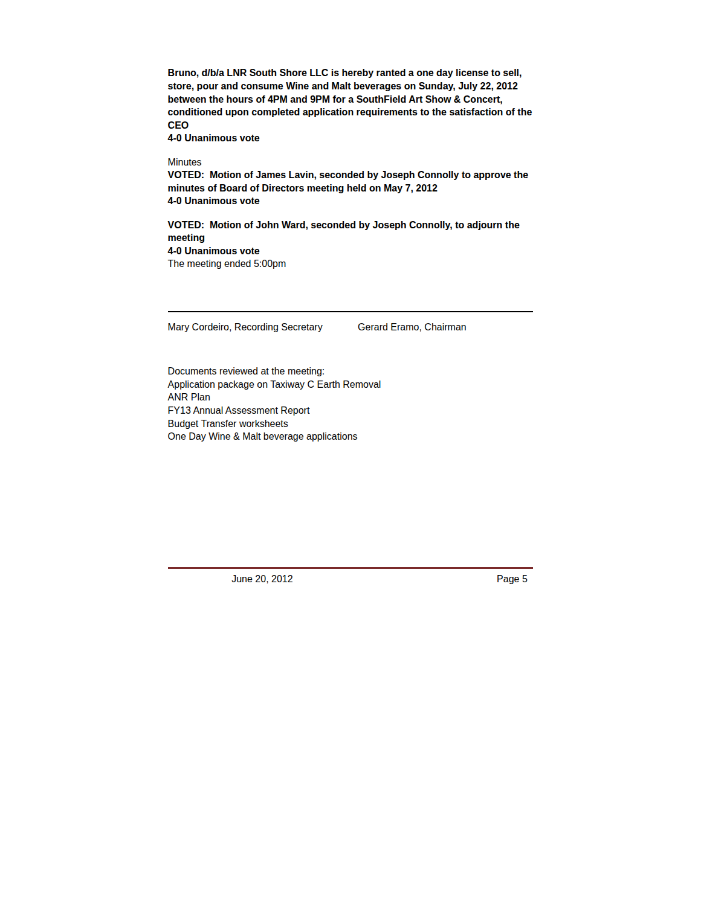Bruno, d/b/a LNR South Shore LLC is hereby ranted a one day license to sell, store, pour and consume Wine and Malt beverages on Sunday, July 22, 2012 between the hours of 4PM and 9PM for a SouthField Art Show & Concert, conditioned upon completed application requirements to the satisfaction of the CEO
4-0 Unanimous vote
Minutes
VOTED: Motion of James Lavin, seconded by Joseph Connolly to approve the minutes of Board of Directors meeting held on May 7, 2012
4-0 Unanimous vote
VOTED: Motion of John Ward, seconded by Joseph Connolly, to adjourn the meeting
4-0 Unanimous vote
The meeting ended 5:00pm
Mary Cordeiro, Recording Secretary
Gerard Eramo, Chairman
Documents reviewed at the meeting:
Application package on Taxiway C Earth Removal
ANR Plan
FY13 Annual Assessment Report
Budget Transfer worksheets
One Day Wine & Malt beverage applications
June 20, 2012 Page 5